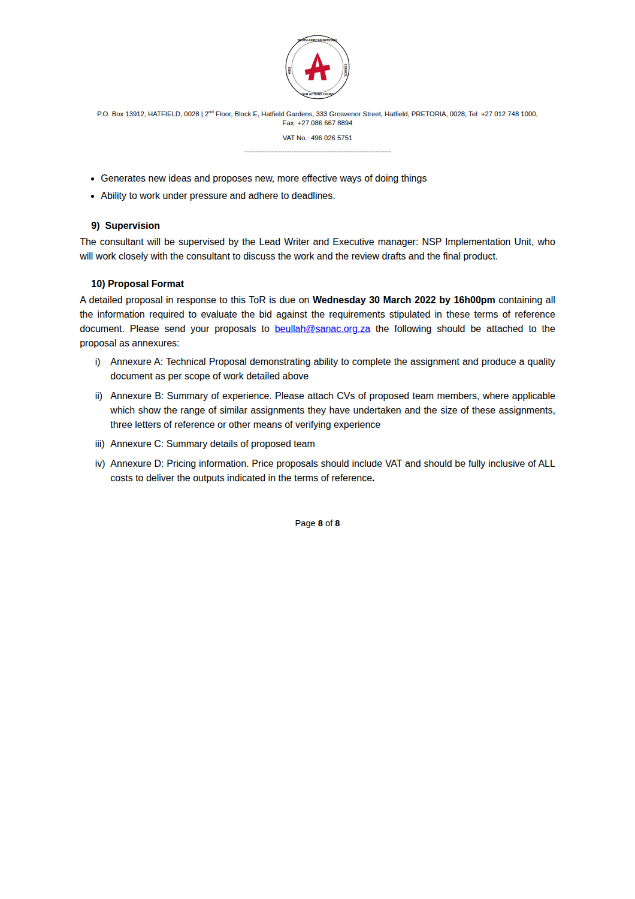SOUTH AFRICAN NATIONAL OUR ACTIONS COUNT AIDS COUNCIL
P.O. Box 13912, HATFIELD, 0028 | 2nd Floor, Block E, Hatfield Gardens, 333 Grosvenor Street, Hatfield, PRETORIA, 0028, Tel: +27 012 748 1000,
Fax: +27 086 667 8894
VAT No.: 496 026 5751
-----------------------------------------------------------------
Generates new ideas and proposes new, more effective ways of doing things
Ability to work under pressure and adhere to deadlines.
9) Supervision
The consultant will be supervised by the Lead Writer and Executive manager: NSP Implementation Unit, who will work closely with the consultant to discuss the work and the review drafts and the final product.
10) Proposal Format
A detailed proposal in response to this ToR is due on Wednesday 30 March 2022 by 16h00pm containing all the information required to evaluate the bid against the requirements stipulated in these terms of reference document. Please send your proposals to beullah@sanac.org.za the following should be attached to the proposal as annexures:
Annexure A: Technical Proposal demonstrating ability to complete the assignment and produce a quality document as per scope of work detailed above
Annexure B: Summary of experience. Please attach CVs of proposed team members, where applicable which show the range of similar assignments they have undertaken and the size of these assignments, three letters of reference or other means of verifying experience
Annexure C: Summary details of proposed team
Annexure D: Pricing information. Price proposals should include VAT and should be fully inclusive of ALL costs to deliver the outputs indicated in the terms of reference.
Page 8 of 8